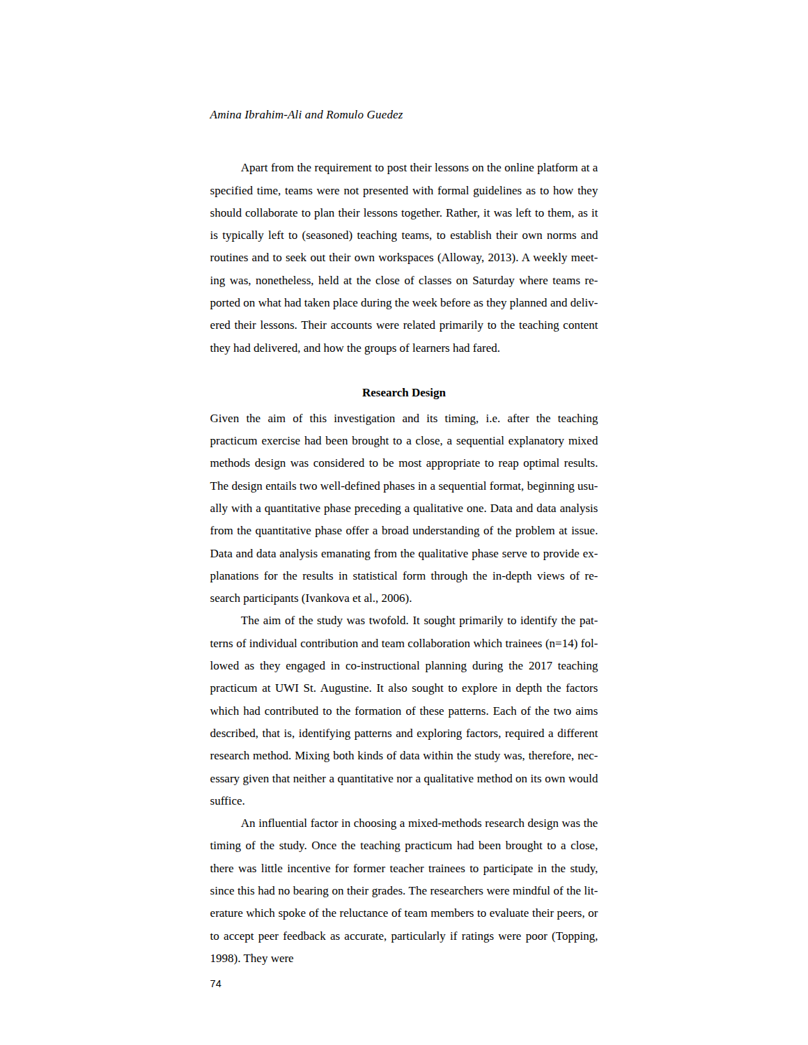Amina Ibrahim-Ali and Romulo Guedez
Apart from the requirement to post their lessons on the online platform at a specified time, teams were not presented with formal guidelines as to how they should collaborate to plan their lessons together. Rather, it was left to them, as it is typically left to (seasoned) teaching teams, to establish their own norms and routines and to seek out their own workspaces (Alloway, 2013). A weekly meeting was, nonetheless, held at the close of classes on Saturday where teams reported on what had taken place during the week before as they planned and delivered their lessons. Their accounts were related primarily to the teaching content they had delivered, and how the groups of learners had fared.
Research Design
Given the aim of this investigation and its timing, i.e. after the teaching practicum exercise had been brought to a close, a sequential explanatory mixed methods design was considered to be most appropriate to reap optimal results. The design entails two well-defined phases in a sequential format, beginning usually with a quantitative phase preceding a qualitative one. Data and data analysis from the quantitative phase offer a broad understanding of the problem at issue. Data and data analysis emanating from the qualitative phase serve to provide explanations for the results in statistical form through the in-depth views of research participants (Ivankova et al., 2006).
The aim of the study was twofold. It sought primarily to identify the patterns of individual contribution and team collaboration which trainees (n=14) followed as they engaged in co-instructional planning during the 2017 teaching practicum at UWI St. Augustine. It also sought to explore in depth the factors which had contributed to the formation of these patterns. Each of the two aims described, that is, identifying patterns and exploring factors, required a different research method. Mixing both kinds of data within the study was, therefore, necessary given that neither a quantitative nor a qualitative method on its own would suffice.
An influential factor in choosing a mixed-methods research design was the timing of the study. Once the teaching practicum had been brought to a close, there was little incentive for former teacher trainees to participate in the study, since this had no bearing on their grades. The researchers were mindful of the literature which spoke of the reluctance of team members to evaluate their peers, or to accept peer feedback as accurate, particularly if ratings were poor (Topping, 1998). They were
74